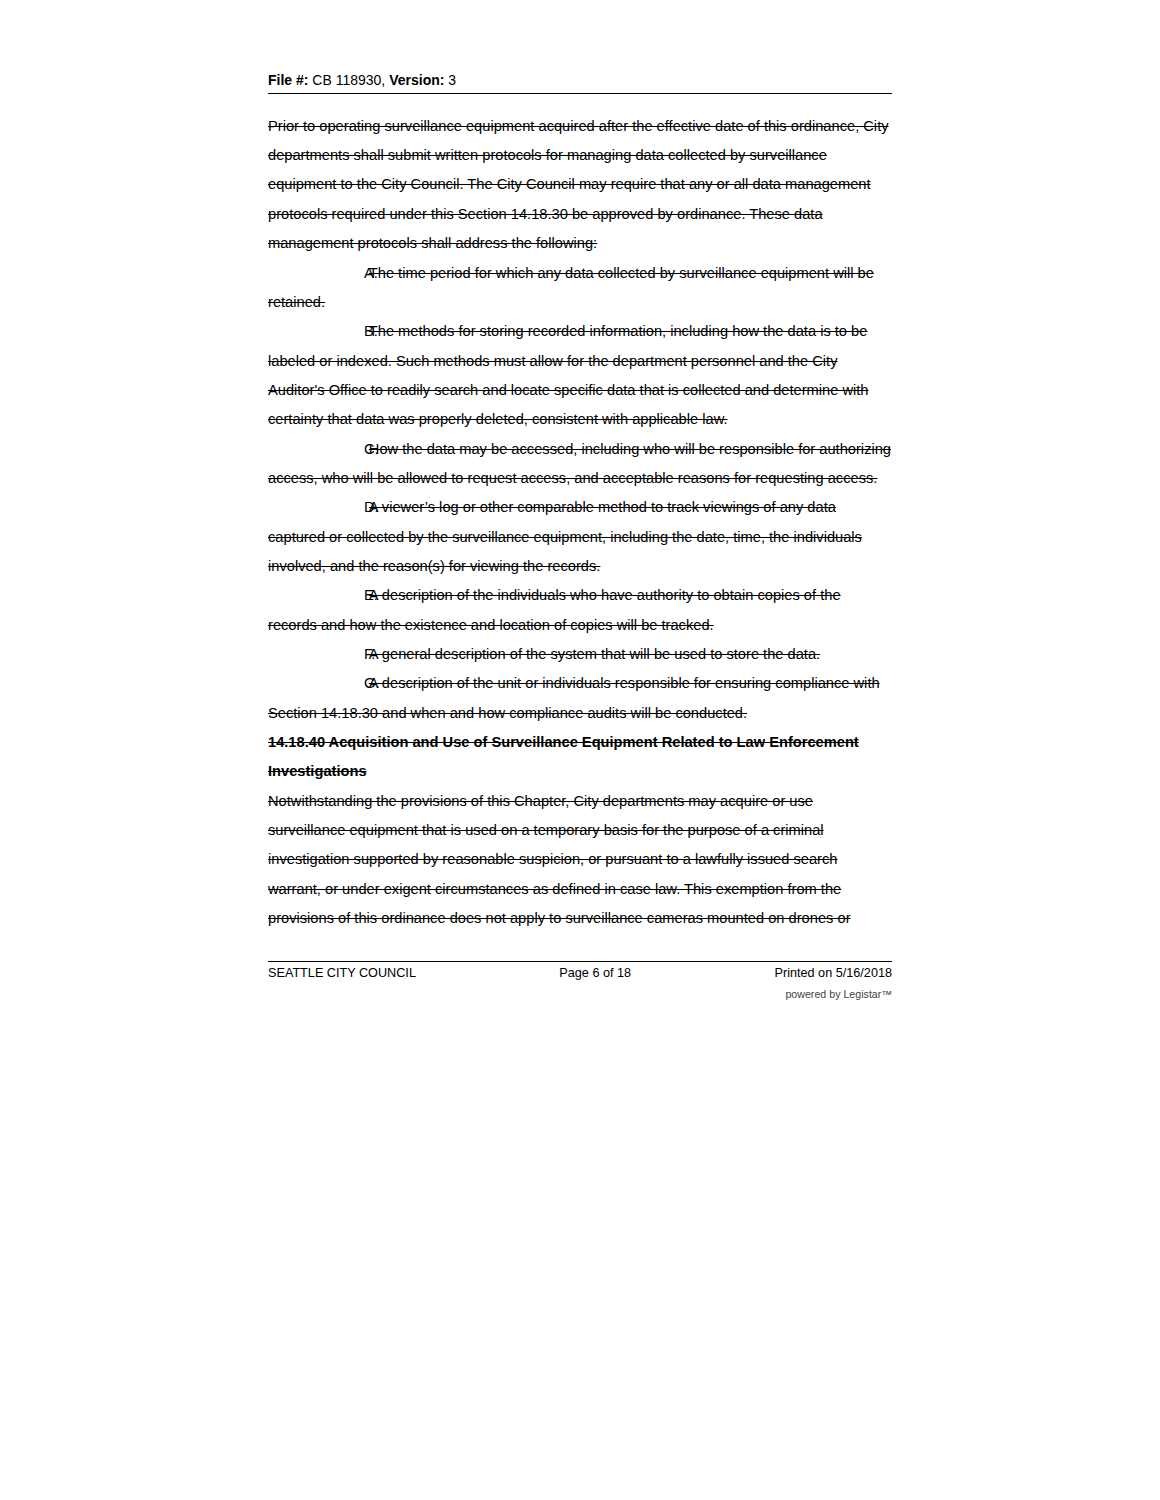File #: CB 118930, Version: 3
Prior to operating surveillance equipment acquired after the effective date of this ordinance, City departments shall submit written protocols for managing data collected by surveillance equipment to the City Council. The City Council may require that any or all data management protocols required under this Section 14.18.30 be approved by ordinance. These data management protocols shall address the following:
A. The time period for which any data collected by surveillance equipment will be retained.
B. The methods for storing recorded information, including how the data is to be labeled or indexed. Such methods must allow for the department personnel and the City Auditor's Office to readily search and locate specific data that is collected and determine with certainty that data was properly deleted, consistent with applicable law.
C. How the data may be accessed, including who will be responsible for authorizing access, who will be allowed to request access, and acceptable reasons for requesting access.
D. A viewer’s log or other comparable method to track viewings of any data captured or collected by the surveillance equipment, including the date, time, the individuals involved, and the reason(s) for viewing the records.
E. A description of the individuals who have authority to obtain copies of the records and how the existence and location of copies will be tracked.
F. A general description of the system that will be used to store the data.
G. A description of the unit or individuals responsible for ensuring compliance with Section 14.18.30 and when and how compliance audits will be conducted.
14.18.40 Acquisition and Use of Surveillance Equipment Related to Law Enforcement Investigations
Notwithstanding the provisions of this Chapter, City departments may acquire or use surveillance equipment that is used on a temporary basis for the purpose of a criminal investigation supported by reasonable suspicion, or pursuant to a lawfully issued search warrant, or under exigent circumstances as defined in case law. This exemption from the provisions of this ordinance does not apply to surveillance cameras mounted on drones or
SEATTLE CITY COUNCIL
Page 6 of 18
Printed on 5/16/2018
powered by Legistar™